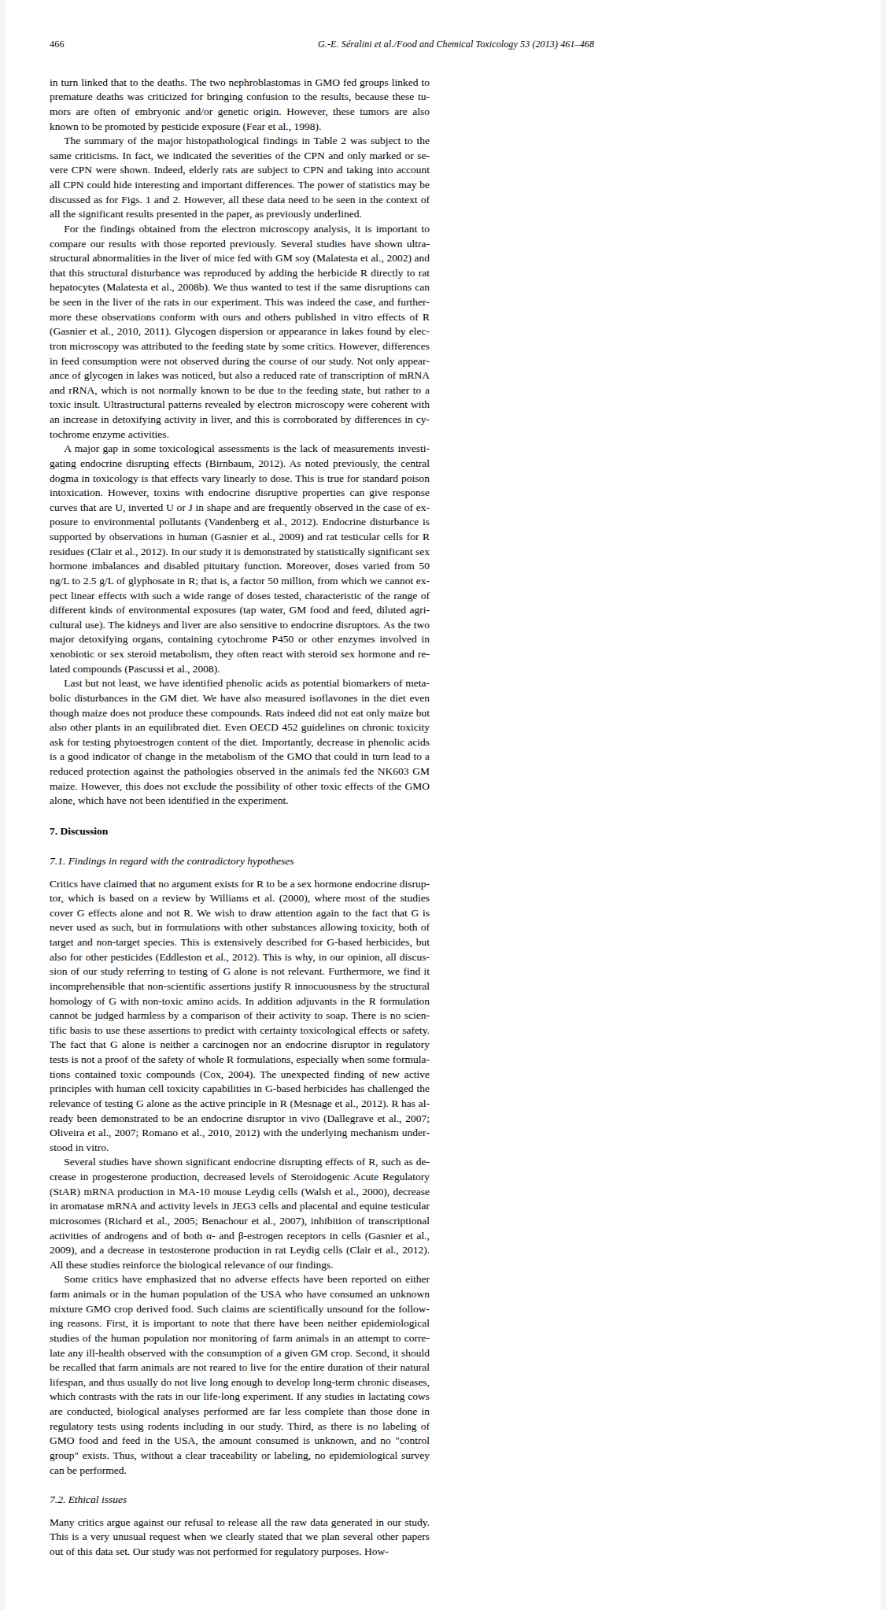466 G.-E. Séralini et al./Food and Chemical Toxicology 53 (2013) 461–468
in turn linked that to the deaths. The two nephroblastomas in GMO fed groups linked to premature deaths was criticized for bringing confusion to the results, because these tumors are often of embryonic and/or genetic origin. However, these tumors are also known to be promoted by pesticide exposure (Fear et al., 1998).
The summary of the major histopathological findings in Table 2 was subject to the same criticisms. In fact, we indicated the severities of the CPN and only marked or severe CPN were shown. Indeed, elderly rats are subject to CPN and taking into account all CPN could hide interesting and important differences. The power of statistics may be discussed as for Figs. 1 and 2. However, all these data need to be seen in the context of all the significant results presented in the paper, as previously underlined.
For the findings obtained from the electron microscopy analysis, it is important to compare our results with those reported previously. Several studies have shown ultrastructural abnormalities in the liver of mice fed with GM soy (Malatesta et al., 2002) and that this structural disturbance was reproduced by adding the herbicide R directly to rat hepatocytes (Malatesta et al., 2008b). We thus wanted to test if the same disruptions can be seen in the liver of the rats in our experiment. This was indeed the case, and furthermore these observations conform with ours and others published in vitro effects of R (Gasnier et al., 2010, 2011). Glycogen dispersion or appearance in lakes found by electron microscopy was attributed to the feeding state by some critics. However, differences in feed consumption were not observed during the course of our study. Not only appearance of glycogen in lakes was noticed, but also a reduced rate of transcription of mRNA and rRNA, which is not normally known to be due to the feeding state, but rather to a toxic insult. Ultrastructural patterns revealed by electron microscopy were coherent with an increase in detoxifying activity in liver, and this is corroborated by differences in cytochrome enzyme activities.
A major gap in some toxicological assessments is the lack of measurements investigating endocrine disrupting effects (Birnbaum, 2012). As noted previously, the central dogma in toxicology is that effects vary linearly to dose. This is true for standard poison intoxication. However, toxins with endocrine disruptive properties can give response curves that are U, inverted U or J in shape and are frequently observed in the case of exposure to environmental pollutants (Vandenberg et al., 2012). Endocrine disturbance is supported by observations in human (Gasnier et al., 2009) and rat testicular cells for R residues (Clair et al., 2012). In our study it is demonstrated by statistically significant sex hormone imbalances and disabled pituitary function. Moreover, doses varied from 50 ng/L to 2.5 g/L of glyphosate in R; that is, a factor 50 million, from which we cannot expect linear effects with such a wide range of doses tested, characteristic of the range of different kinds of environmental exposures (tap water, GM food and feed, diluted agricultural use). The kidneys and liver are also sensitive to endocrine disruptors. As the two major detoxifying organs, containing cytochrome P450 or other enzymes involved in xenobiotic or sex steroid metabolism, they often react with steroid sex hormone and related compounds (Pascussi et al., 2008).
Last but not least, we have identified phenolic acids as potential biomarkers of metabolic disturbances in the GM diet. We have also measured isoflavones in the diet even though maize does not produce these compounds. Rats indeed did not eat only maize but also other plants in an equilibrated diet. Even OECD 452 guidelines on chronic toxicity ask for testing phytoestrogen content of the diet. Importantly, decrease in phenolic acids is a good indicator of change in the metabolism of the GMO that could in turn lead to a reduced protection against the pathologies observed in the animals fed the NK603 GM maize. However, this does not exclude the possibility of other toxic effects of the GMO alone, which have not been identified in the experiment.
7. Discussion
7.1. Findings in regard with the contradictory hypotheses
Critics have claimed that no argument exists for R to be a sex hormone endocrine disruptor, which is based on a review by Williams et al. (2000), where most of the studies cover G effects alone and not R. We wish to draw attention again to the fact that G is never used as such, but in formulations with other substances allowing toxicity, both of target and non-target species. This is extensively described for G-based herbicides, but also for other pesticides (Eddleston et al., 2012). This is why, in our opinion, all discussion of our study referring to testing of G alone is not relevant. Furthermore, we find it incomprehensible that non-scientific assertions justify R innocuousness by the structural homology of G with non-toxic amino acids. In addition adjuvants in the R formulation cannot be judged harmless by a comparison of their activity to soap. There is no scientific basis to use these assertions to predict with certainty toxicological effects or safety. The fact that G alone is neither a carcinogen nor an endocrine disruptor in regulatory tests is not a proof of the safety of whole R formulations, especially when some formulations contained toxic compounds (Cox, 2004). The unexpected finding of new active principles with human cell toxicity capabilities in G-based herbicides has challenged the relevance of testing G alone as the active principle in R (Mesnage et al., 2012). R has already been demonstrated to be an endocrine disruptor in vivo (Dallegrave et al., 2007; Oliveira et al., 2007; Romano et al., 2010, 2012) with the underlying mechanism understood in vitro.
Several studies have shown significant endocrine disrupting effects of R, such as decrease in progesterone production, decreased levels of Steroidogenic Acute Regulatory (StAR) mRNA production in MA-10 mouse Leydig cells (Walsh et al., 2000), decrease in aromatase mRNA and activity levels in JEG3 cells and placental and equine testicular microsomes (Richard et al., 2005; Benachour et al., 2007), inhibition of transcriptional activities of androgens and of both α- and β-estrogen receptors in cells (Gasnier et al., 2009), and a decrease in testosterone production in rat Leydig cells (Clair et al., 2012). All these studies reinforce the biological relevance of our findings.
Some critics have emphasized that no adverse effects have been reported on either farm animals or in the human population of the USA who have consumed an unknown mixture GMO crop derived food. Such claims are scientifically unsound for the following reasons. First, it is important to note that there have been neither epidemiological studies of the human population nor monitoring of farm animals in an attempt to correlate any ill-health observed with the consumption of a given GM crop. Second, it should be recalled that farm animals are not reared to live for the entire duration of their natural lifespan, and thus usually do not live long enough to develop long-term chronic diseases, which contrasts with the rats in our life-long experiment. If any studies in lactating cows are conducted, biological analyses performed are far less complete than those done in regulatory tests using rodents including in our study. Third, as there is no labeling of GMO food and feed in the USA, the amount consumed is unknown, and no "control group" exists. Thus, without a clear traceability or labeling, no epidemiological survey can be performed.
7.2. Ethical issues
Many critics argue against our refusal to release all the raw data generated in our study. This is a very unusual request when we clearly stated that we plan several other papers out of this data set. Our study was not performed for regulatory purposes. How-